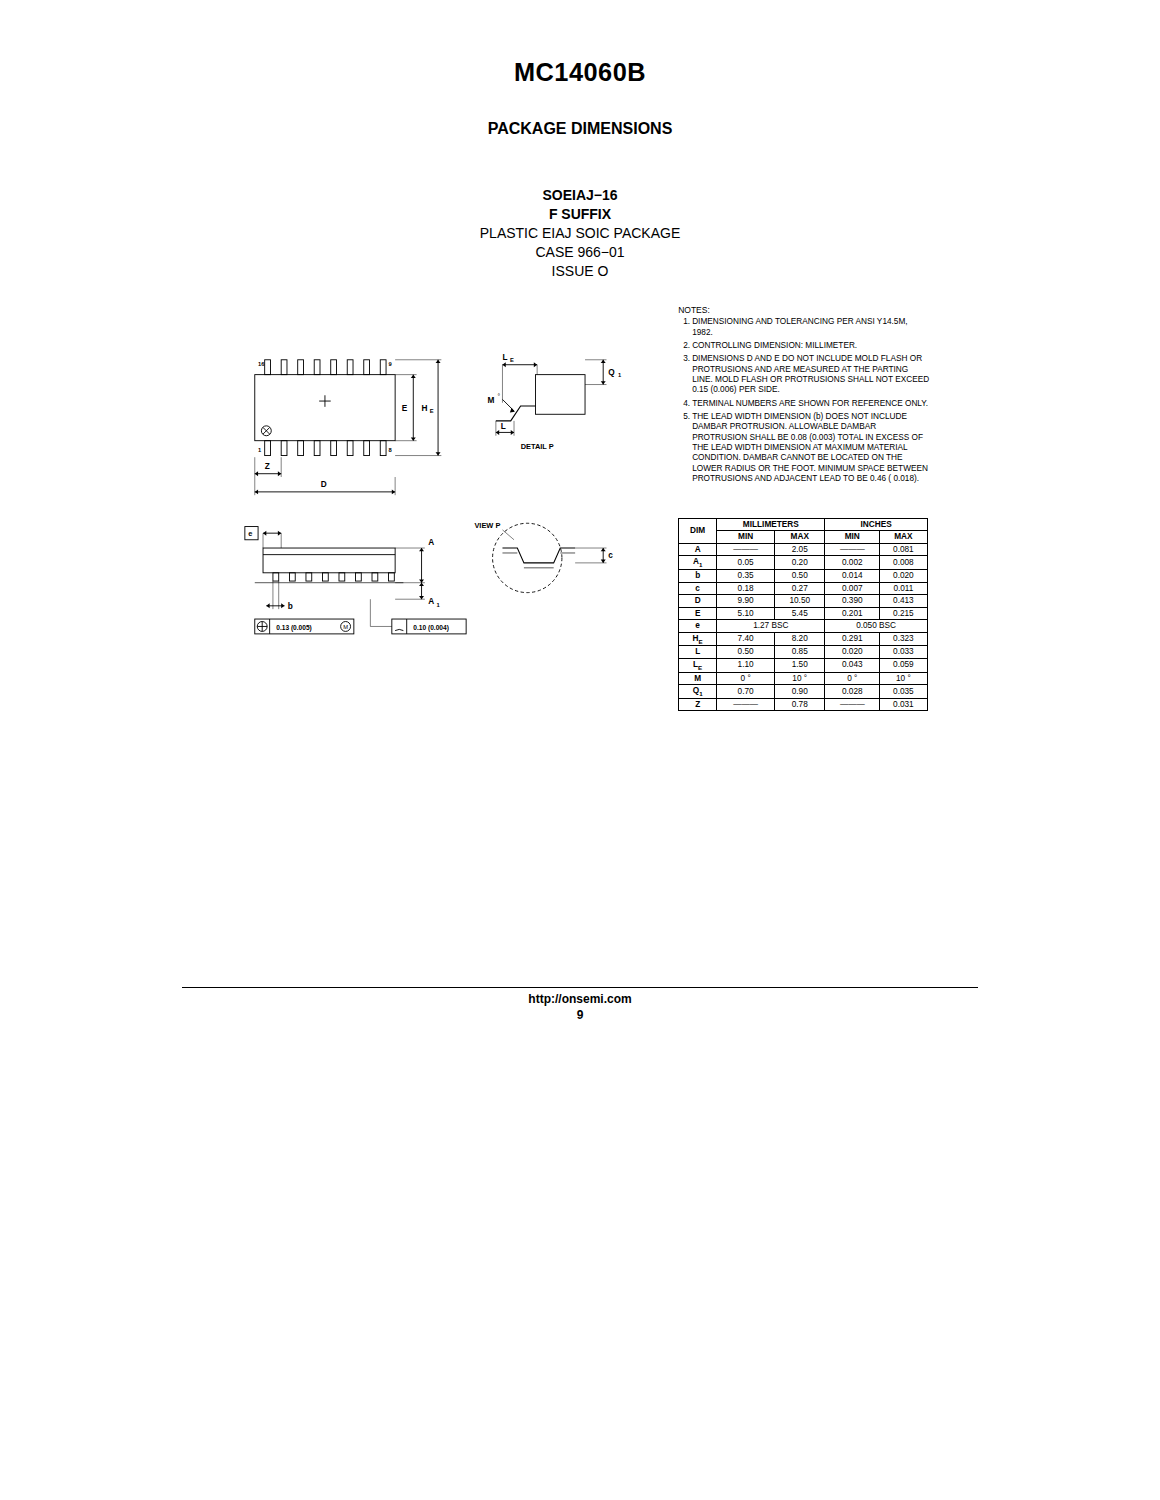MC14060B
PACKAGE DIMENSIONS
SOEIAJ−16
F SUFFIX
PLASTIC EIAJ SOIC PACKAGE
CASE 966−01
ISSUE O
M 16 9 1 8 E H E Z D L E Q 1 M ° L DETAIL P A A 1 e b 0.13 (0.005) 0.10 (0.004) VIEW P c
NOTES:
DIMENSIONING AND TOLERANCING PER ANSI Y14.5M, 1982.
CONTROLLING DIMENSION: MILLIMETER.
DIMENSIONS D AND E DO NOT INCLUDE MOLD FLASH OR PROTRUSIONS AND ARE MEASURED AT THE PARTING LINE. MOLD FLASH OR PROTRUSIONS SHALL NOT EXCEED 0.15 (0.006) PER SIDE.
TERMINAL NUMBERS ARE SHOWN FOR REFERENCE ONLY.
THE LEAD WIDTH DIMENSION (b) DOES NOT INCLUDE DAMBAR PROTRUSION. ALLOWABLE DAMBAR PROTRUSION SHALL BE 0.08 (0.003) TOTAL IN EXCESS OF THE LEAD WIDTH DIMENSION AT MAXIMUM MATERIAL CONDITION. DAMBAR CANNOT BE LOCATED ON THE LOWER RADIUS OR THE FOOT. MINIMUM SPACE BETWEEN PROTRUSIONS AND ADJACENT LEAD TO BE 0.46 ( 0.018).
| DIM | MILLIMETERS | INCHES |
| --- | --- | --- |
| MIN | MAX | MIN | MAX |
| A | ——— | 2.05 | ——— | 0.081 |
| A 1 | 0.05 | 0.20 | 0.002 | 0.008 |
| b | 0.35 | 0.50 | 0.014 | 0.020 |
| c | 0.18 | 0.27 | 0.007 | 0.011 |
| D | 9.90 | 10.50 | 0.390 | 0.413 |
| E | 5.10 | 5.45 | 0.201 | 0.215 |
| e | 1.27 BSC | 0.050 BSC |
| H E | 7.40 | 8.20 | 0.291 | 0.323 |
| L | 0.50 | 0.85 | 0.020 | 0.033 |
| L E | 1.10 | 1.50 | 0.043 | 0.059 |
| M | 0 ° | 10 ° | 0 ° | 10 ° |
| Q 1 | 0.70 | 0.90 | 0.028 | 0.035 |
| Z | ——— | 0.78 | ——— | 0.031 |
http://onsemi.com
9